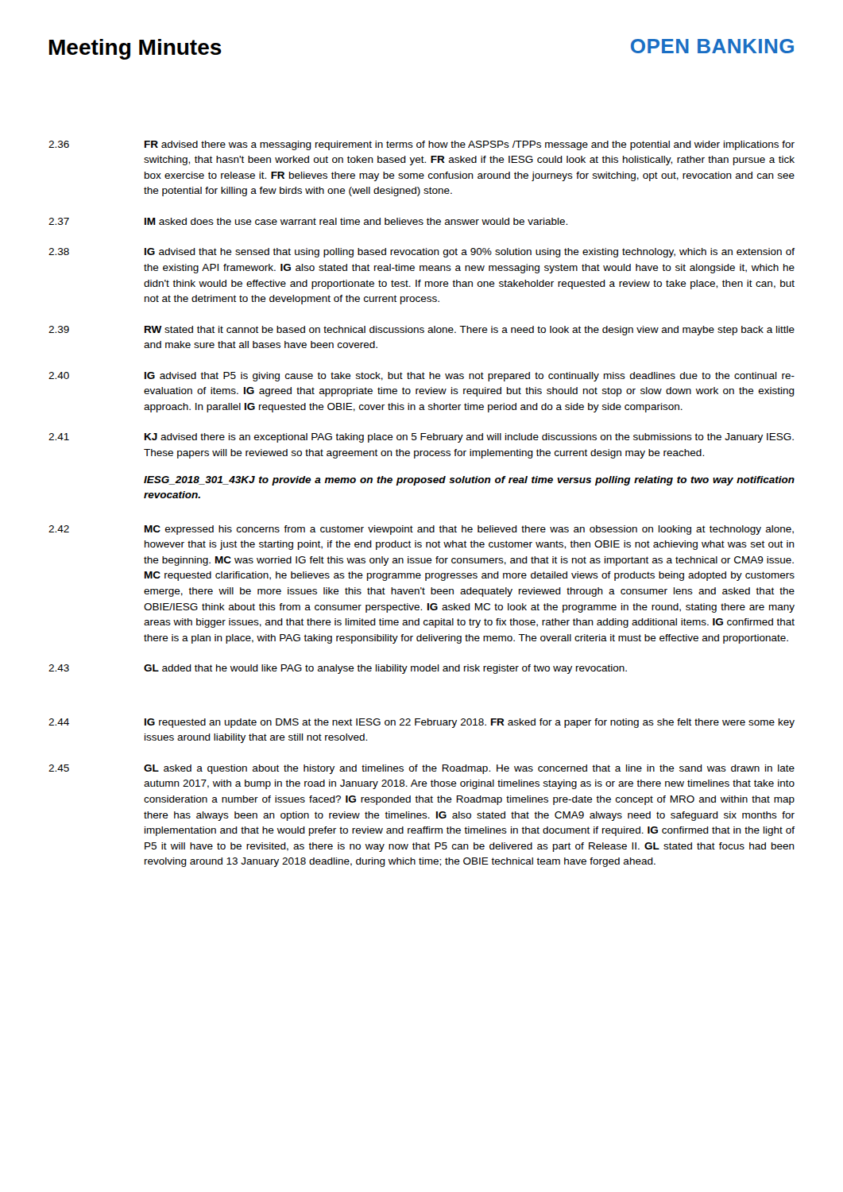Meeting Minutes
OPEN BANKING
| 2.36 | FR advised there was a messaging requirement in terms of how the ASPSPs /TPPs message and the potential and wider implications for switching, that hasn't been worked out on token based yet. FR asked if the IESG could look at this holistically, rather than pursue a tick box exercise to release it. FR believes there may be some confusion around the journeys for switching, opt out, revocation and can see the potential for killing a few birds with one (well designed) stone. |
| 2.37 | IM asked does the use case warrant real time and believes the answer would be variable. |
| 2.38 | IG advised that he sensed that using polling based revocation got a 90% solution using the existing technology, which is an extension of the existing API framework. IG also stated that real-time means a new messaging system that would have to sit alongside it, which he didn't think would be effective and proportionate to test. If more than one stakeholder requested a review to take place, then it can, but not at the detriment to the development of the current process. |
| 2.39 | RW stated that it cannot be based on technical discussions alone. There is a need to look at the design view and maybe step back a little and make sure that all bases have been covered. |
| 2.40 | IG advised that P5 is giving cause to take stock, but that he was not prepared to continually miss deadlines due to the continual re-evaluation of items. IG agreed that appropriate time to review is required but this should not stop or slow down work on the existing approach. In parallel IG requested the OBIE, cover this in a shorter time period and do a side by side comparison. |
| 2.41 | KJ advised there is an exceptional PAG taking place on 5 February and will include discussions on the submissions to the January IESG. These papers will be reviewed so that agreement on the process for implementing the current design may be reached. IESG_2018_301_43KJ to provide a memo on the proposed solution of real time versus polling relating to two way notification revocation. |
| 2.42 | MC expressed his concerns from a customer viewpoint and that he believed there was an obsession on looking at technology alone, however that is just the starting point, if the end product is not what the customer wants, then OBIE is not achieving what was set out in the beginning. MC was worried IG felt this was only an issue for consumers, and that it is not as important as a technical or CMA9 issue. MC requested clarification, he believes as the programme progresses and more detailed views of products being adopted by customers emerge, there will be more issues like this that haven't been adequately reviewed through a consumer lens and asked that the OBIE/IESG think about this from a consumer perspective. IG asked MC to look at the programme in the round, stating there are many areas with bigger issues, and that there is limited time and capital to try to fix those, rather than adding additional items. IG confirmed that there is a plan in place, with PAG taking responsibility for delivering the memo. The overall criteria it must be effective and proportionate. |
| 2.43 | GL added that he would like PAG to analyse the liability model and risk register of two way revocation. |
| 2.44 | IG requested an update on DMS at the next IESG on 22 February 2018. FR asked for a paper for noting as she felt there were some key issues around liability that are still not resolved. |
| 2.45 | GL asked a question about the history and timelines of the Roadmap. He was concerned that a line in the sand was drawn in late autumn 2017, with a bump in the road in January 2018. Are those original timelines staying as is or are there new timelines that take into consideration a number of issues faced? IG responded that the Roadmap timelines pre-date the concept of MRO and within that map there has always been an option to review the timelines. IG also stated that the CMA9 always need to safeguard six months for implementation and that he would prefer to review and reaffirm the timelines in that document if required. IG confirmed that in the light of P5 it will have to be revisited, as there is no way now that P5 can be delivered as part of Release II. GL stated that focus had been revolving around 13 January 2018 deadline, during which time; the OBIE technical team have forged ahead. |